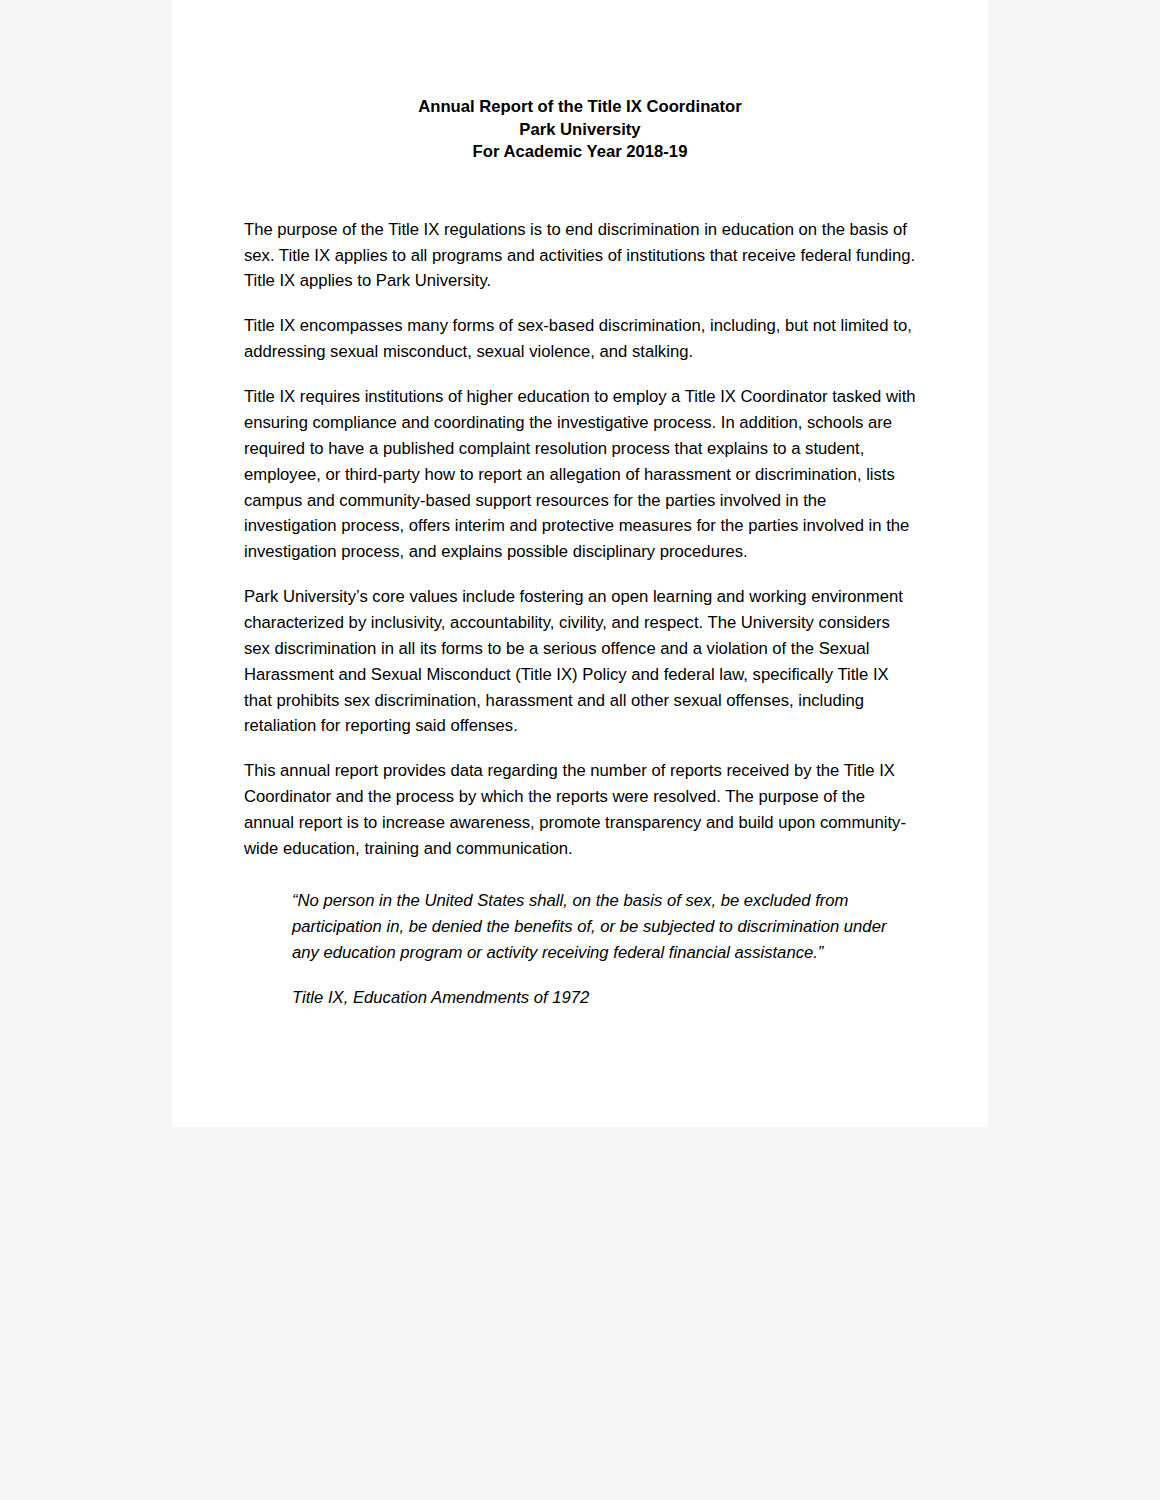Annual Report of the Title IX Coordinator Park University For Academic Year 2018-19
The purpose of the Title IX regulations is to end discrimination in education on the basis of sex. Title IX applies to all programs and activities of institutions that receive federal funding. Title IX applies to Park University.
Title IX encompasses many forms of sex-based discrimination, including, but not limited to, addressing sexual misconduct, sexual violence, and stalking.
Title IX requires institutions of higher education to employ a Title IX Coordinator tasked with ensuring compliance and coordinating the investigative process. In addition, schools are required to have a published complaint resolution process that explains to a student, employee, or third-party how to report an allegation of harassment or discrimination, lists campus and community-based support resources for the parties involved in the investigation process, offers interim and protective measures for the parties involved in the investigation process, and explains possible disciplinary procedures.
Park University’s core values include fostering an open learning and working environment characterized by inclusivity, accountability, civility, and respect. The University considers sex discrimination in all its forms to be a serious offence and a violation of the Sexual Harassment and Sexual Misconduct (Title IX) Policy and federal law, specifically Title IX that prohibits sex discrimination, harassment and all other sexual offenses, including retaliation for reporting said offenses.
This annual report provides data regarding the number of reports received by the Title IX Coordinator and the process by which the reports were resolved. The purpose of the annual report is to increase awareness, promote transparency and build upon community-wide education, training and communication.
“No person in the United States shall, on the basis of sex, be excluded from participation in, be denied the benefits of, or be subjected to discrimination under any education program or activity receiving federal financial assistance.”
Title IX, Education Amendments of 1972